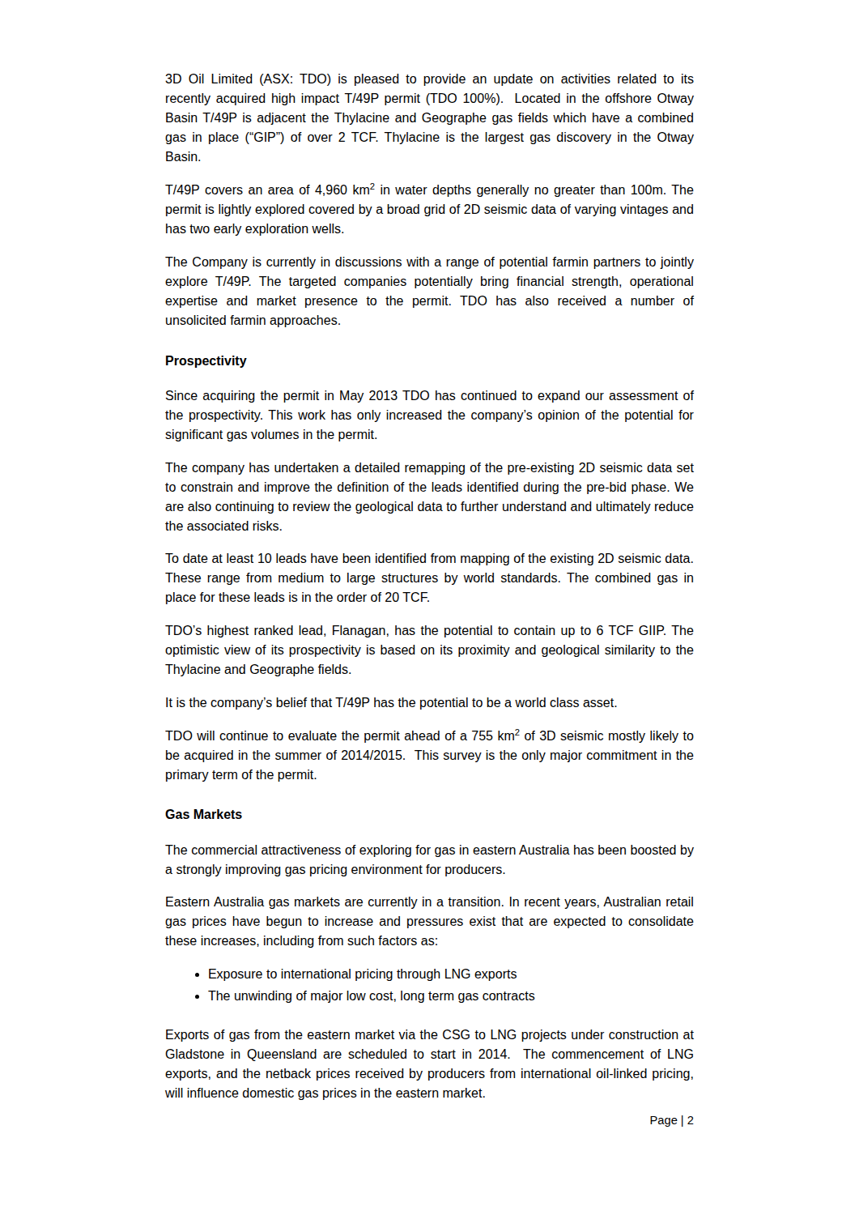3D Oil Limited (ASX: TDO) is pleased to provide an update on activities related to its recently acquired high impact T/49P permit (TDO 100%). Located in the offshore Otway Basin T/49P is adjacent the Thylacine and Geographe gas fields which have a combined gas in place (“GIP”) of over 2 TCF. Thylacine is the largest gas discovery in the Otway Basin.
T/49P covers an area of 4,960 km2 in water depths generally no greater than 100m. The permit is lightly explored covered by a broad grid of 2D seismic data of varying vintages and has two early exploration wells.
The Company is currently in discussions with a range of potential farmin partners to jointly explore T/49P. The targeted companies potentially bring financial strength, operational expertise and market presence to the permit. TDO has also received a number of unsolicited farmin approaches.
Prospectivity
Since acquiring the permit in May 2013 TDO has continued to expand our assessment of the prospectivity. This work has only increased the company’s opinion of the potential for significant gas volumes in the permit.
The company has undertaken a detailed remapping of the pre-existing 2D seismic data set to constrain and improve the definition of the leads identified during the pre-bid phase. We are also continuing to review the geological data to further understand and ultimately reduce the associated risks.
To date at least 10 leads have been identified from mapping of the existing 2D seismic data. These range from medium to large structures by world standards. The combined gas in place for these leads is in the order of 20 TCF.
TDO’s highest ranked lead, Flanagan, has the potential to contain up to 6 TCF GIIP. The optimistic view of its prospectivity is based on its proximity and geological similarity to the Thylacine and Geographe fields.
It is the company’s belief that T/49P has the potential to be a world class asset.
TDO will continue to evaluate the permit ahead of a 755 km2 of 3D seismic mostly likely to be acquired in the summer of 2014/2015. This survey is the only major commitment in the primary term of the permit.
Gas Markets
The commercial attractiveness of exploring for gas in eastern Australia has been boosted by a strongly improving gas pricing environment for producers.
Eastern Australia gas markets are currently in a transition. In recent years, Australian retail gas prices have begun to increase and pressures exist that are expected to consolidate these increases, including from such factors as:
Exposure to international pricing through LNG exports
The unwinding of major low cost, long term gas contracts
Exports of gas from the eastern market via the CSG to LNG projects under construction at Gladstone in Queensland are scheduled to start in 2014. The commencement of LNG exports, and the netback prices received by producers from international oil-linked pricing, will influence domestic gas prices in the eastern market.
Page | 2